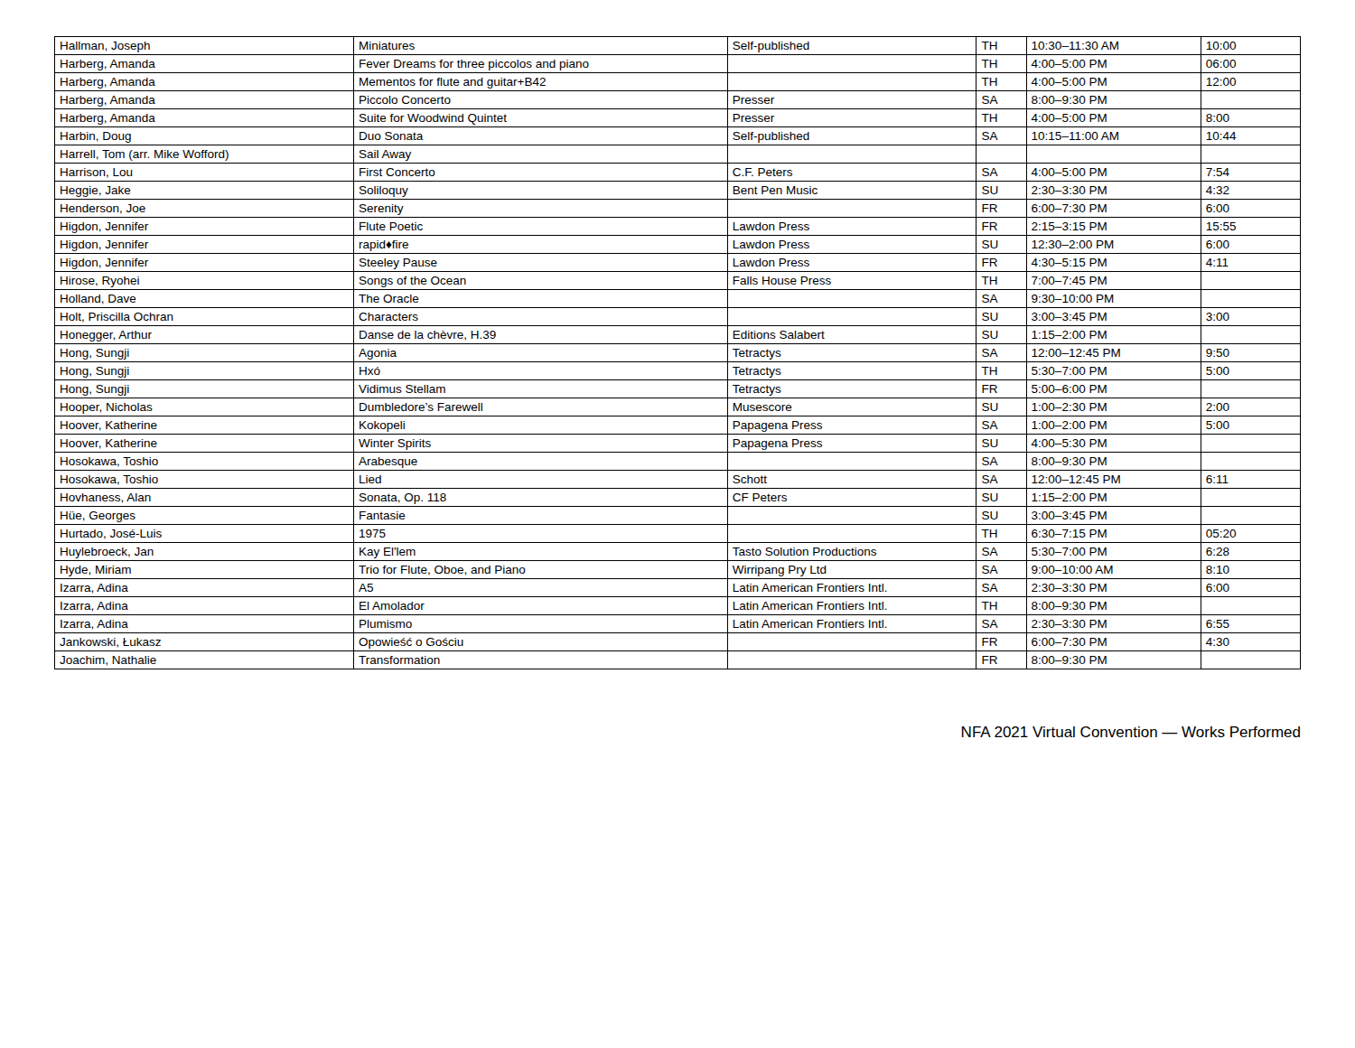| Hallman, Joseph | Miniatures | Self-published | TH | 10:30–11:30 AM | 10:00 |
| Harberg, Amanda | Fever Dreams for three piccolos and piano | | TH | 4:00–5:00 PM | 06:00 |
| Harberg, Amanda | Mementos for flute and guitar+B42 | | TH | 4:00–5:00 PM | 12:00 |
| Harberg, Amanda | Piccolo Concerto | Presser | SA | 8:00–9:30 PM | |
| Harberg, Amanda | Suite for Woodwind Quintet | Presser | TH | 4:00–5:00 PM | 8:00 |
| Harbin, Doug | Duo Sonata | Self-published | SA | 10:15–11:00 AM | 10:44 |
| Harrell, Tom (arr. Mike Wofford) | Sail Away | | | | |
| Harrison, Lou | First Concerto | C.F. Peters | SA | 4:00–5:00 PM | 7:54 |
| Heggie, Jake | Soliloquy | Bent Pen Music | SU | 2:30–3:30 PM | 4:32 |
| Henderson, Joe | Serenity | | FR | 6:00–7:30 PM | 6:00 |
| Higdon, Jennifer | Flute Poetic | Lawdon Press | FR | 2:15–3:15 PM | 15:55 |
| Higdon, Jennifer | rapid♦fire | Lawdon Press | SU | 12:30–2:00 PM | 6:00 |
| Higdon, Jennifer | Steeley Pause | Lawdon Press | FR | 4:30–5:15 PM | 4:11 |
| Hirose, Ryohei | Songs of the Ocean | Falls House Press | TH | 7:00–7:45 PM | |
| Holland, Dave | The Oracle | | SA | 9:30–10:00 PM | |
| Holt, Priscilla Ochran | Characters | | SU | 3:00–3:45 PM | 3:00 |
| Honegger, Arthur | Danse de la chèvre, H.39 | Editions Salabert | SU | 1:15–2:00 PM | |
| Hong, Sungji | Agonia | Tetractys | SA | 12:00–12:45 PM | 9:50 |
| Hong, Sungji | Hxó | Tetractys | TH | 5:30–7:00 PM | 5:00 |
| Hong, Sungji | Vidimus Stellam | Tetractys | FR | 5:00–6:00 PM | |
| Hooper, Nicholas | Dumbledore’s Farewell | Musescore | SU | 1:00–2:30 PM | 2:00 |
| Hoover, Katherine | Kokopeli | Papagena Press | SA | 1:00–2:00 PM | 5:00 |
| Hoover, Katherine | Winter Spirits | Papagena Press | SU | 4:00–5:30 PM | |
| Hosokawa, Toshio | Arabesque | | SA | 8:00–9:30 PM | |
| Hosokawa, Toshio | Lied | Schott | SA | 12:00–12:45 PM | 6:11 |
| Hovhaness, Alan | Sonata, Op. 118 | CF Peters | SU | 1:15–2:00 PM | |
| Hüe, Georges | Fantasie | | SU | 3:00–3:45 PM | |
| Hurtado, José-Luis | 1975 | | TH | 6:30–7:15 PM | 05:20 |
| Huylebroeck, Jan | Kay El'lem | Tasto Solution Productions | SA | 5:30–7:00 PM | 6:28 |
| Hyde, Miriam | Trio for Flute, Oboe, and Piano | Wirripang Pry Ltd | SA | 9:00–10:00 AM | 8:10 |
| Izarra, Adina | A5 | Latin American Frontiers Intl. | SA | 2:30–3:30 PM | 6:00 |
| Izarra, Adina | El Amolador | Latin American Frontiers Intl. | TH | 8:00–9:30 PM | |
| Izarra, Adina | Plumismo | Latin American Frontiers Intl. | SA | 2:30–3:30 PM | 6:55 |
| Jankowski, Łukasz | Opowieść o Gościu | | FR | 6:00–7:30 PM | 4:30 |
| Joachim, Nathalie | Transformation | | FR | 8:00–9:30 PM | |
NFA 2021 Virtual Convention — Works Performed